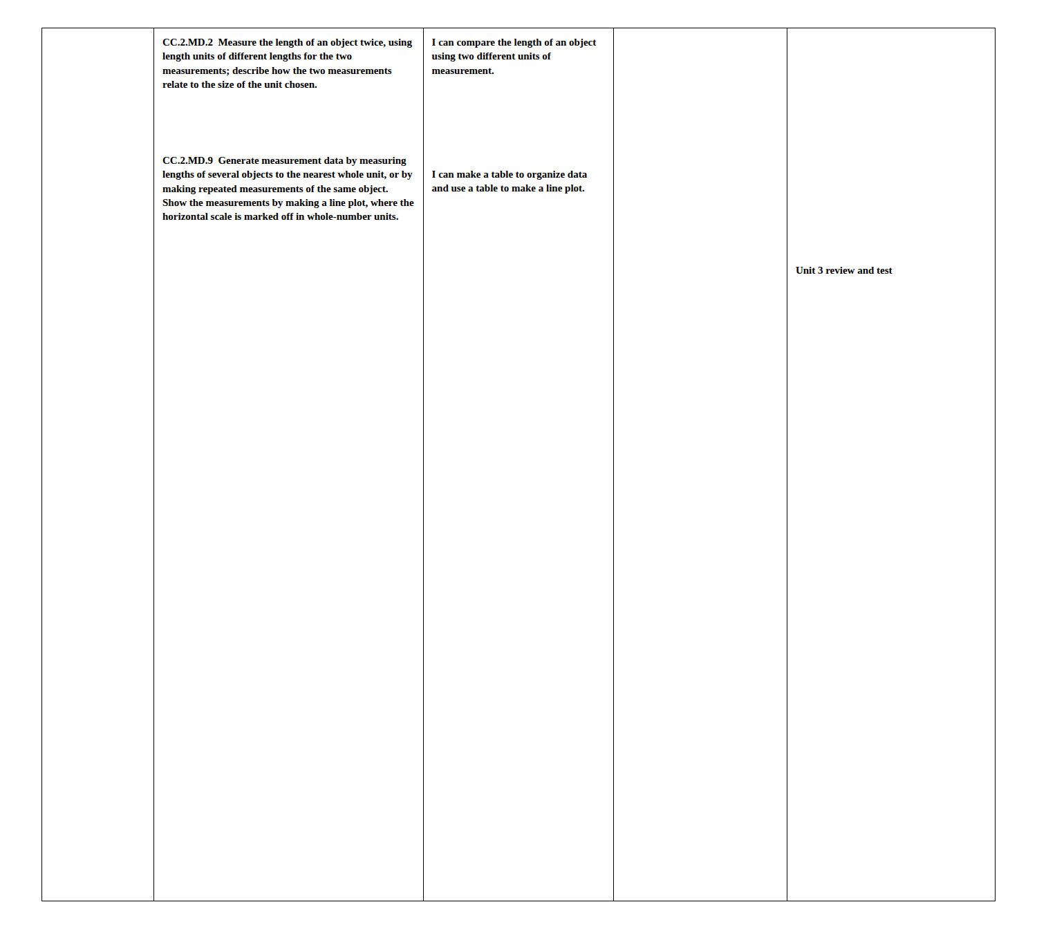| | CC.2.MD.2 Measure the length of an object twice, using length units of different lengths for the two measurements; describe how the two measurements relate to the size of the unit chosen. CC.2.MD.9 Generate measurement data by measuring lengths of several objects to the nearest whole unit, or by making repeated measurements of the same object. Show the measurements by making a line plot, where the horizontal scale is marked off in whole-number units. | I can compare the length of an object using two different units of measurement. I can make a table to organize data and use a table to make a line plot. | | Unit 3 review and test |